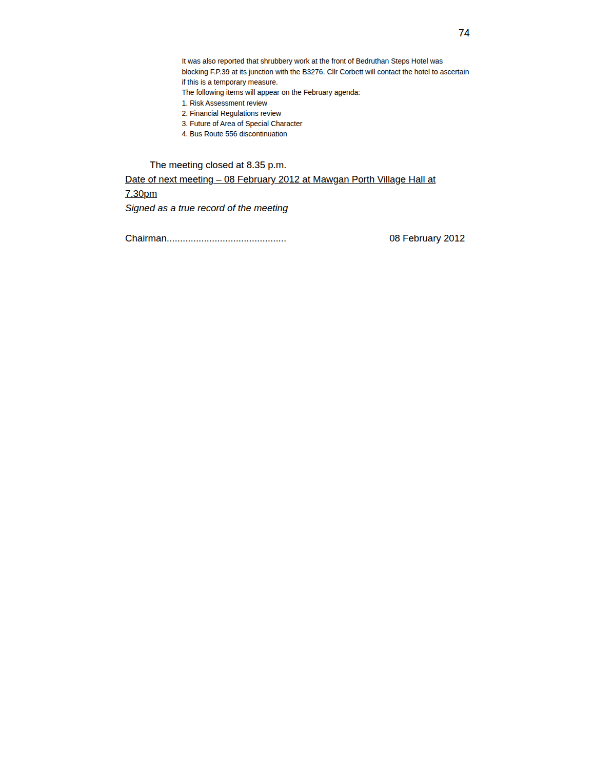74
It was also reported that shrubbery work at the front of Bedruthan Steps Hotel was blocking F.P.39 at its junction with the B3276. Cllr Corbett will contact the hotel to ascertain if this is a temporary measure.
The following items will appear on the February agenda:
1. Risk Assessment review
2. Financial Regulations review
3. Future of Area of Special Character
4. Bus Route 556 discontinuation
The meeting closed at 8.35 p.m. Date of next meeting – 08 February 2012 at Mawgan Porth Village Hall at 7.30pm Signed as a true record of the meeting
Chairman............................................. 08 February 2012